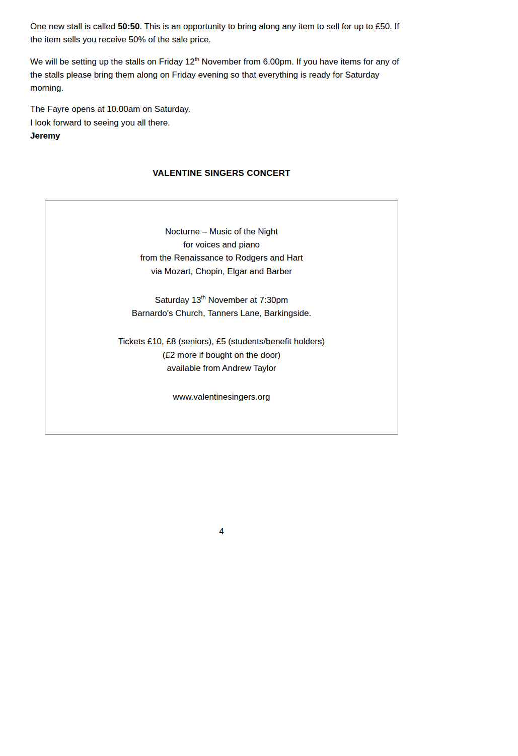One new stall is called 50:50. This is an opportunity to bring along any item to sell for up to £50. If the item sells you receive 50% of the sale price.
We will be setting up the stalls on Friday 12th November from 6.00pm. If you have items for any of the stalls please bring them along on Friday evening so that everything is ready for Saturday morning.
The Fayre opens at 10.00am on Saturday.
I look forward to seeing you all there.
Jeremy
VALENTINE SINGERS CONCERT
Nocturne – Music of the Night
for voices and piano
from the Renaissance to Rodgers and Hart
via Mozart, Chopin, Elgar and Barber
Saturday 13th November at 7:30pm
Barnardo's Church, Tanners Lane, Barkingside.
Tickets £10, £8 (seniors), £5 (students/benefit holders)
(£2 more if bought on the door)
available from Andrew Taylor
www.valentinesingers.org
4